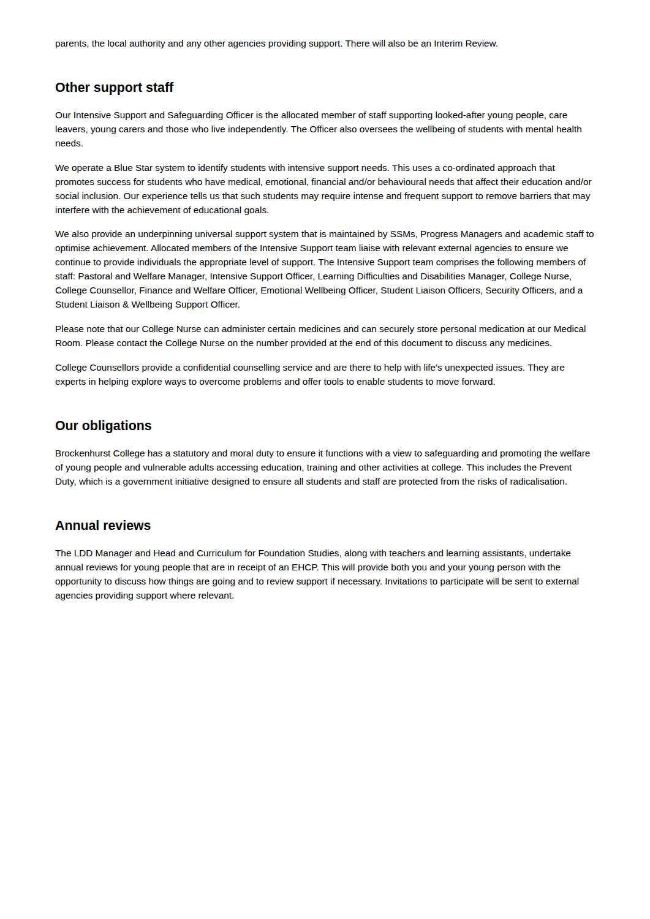parents, the local authority and any other agencies providing support. There will also be an Interim Review.
Other support staff
Our Intensive Support and Safeguarding Officer is the allocated member of staff supporting looked-after young people, care leavers, young carers and those who live independently. The Officer also oversees the wellbeing of students with mental health needs.
We operate a Blue Star system to identify students with intensive support needs. This uses a co-ordinated approach that promotes success for students who have medical, emotional, financial and/or behavioural needs that affect their education and/or social inclusion. Our experience tells us that such students may require intense and frequent support to remove barriers that may interfere with the achievement of educational goals.
We also provide an underpinning universal support system that is maintained by SSMs, Progress Managers and academic staff to optimise achievement. Allocated members of the Intensive Support team liaise with relevant external agencies to ensure we continue to provide individuals the appropriate level of support. The Intensive Support team comprises the following members of staff: Pastoral and Welfare Manager, Intensive Support Officer, Learning Difficulties and Disabilities Manager, College Nurse, College Counsellor, Finance and Welfare Officer, Emotional Wellbeing Officer, Student Liaison Officers, Security Officers, and a Student Liaison & Wellbeing Support Officer.
Please note that our College Nurse can administer certain medicines and can securely store personal medication at our Medical Room. Please contact the College Nurse on the number provided at the end of this document to discuss any medicines.
College Counsellors provide a confidential counselling service and are there to help with life's unexpected issues. They are experts in helping explore ways to overcome problems and offer tools to enable students to move forward.
Our obligations
Brockenhurst College has a statutory and moral duty to ensure it functions with a view to safeguarding and promoting the welfare of young people and vulnerable adults accessing education, training and other activities at college. This includes the Prevent Duty, which is a government initiative designed to ensure all students and staff are protected from the risks of radicalisation.
Annual reviews
The LDD Manager and Head and Curriculum for Foundation Studies, along with teachers and learning assistants, undertake annual reviews for young people that are in receipt of an EHCP. This will provide both you and your young person with the opportunity to discuss how things are going and to review support if necessary. Invitations to participate will be sent to external agencies providing support where relevant.